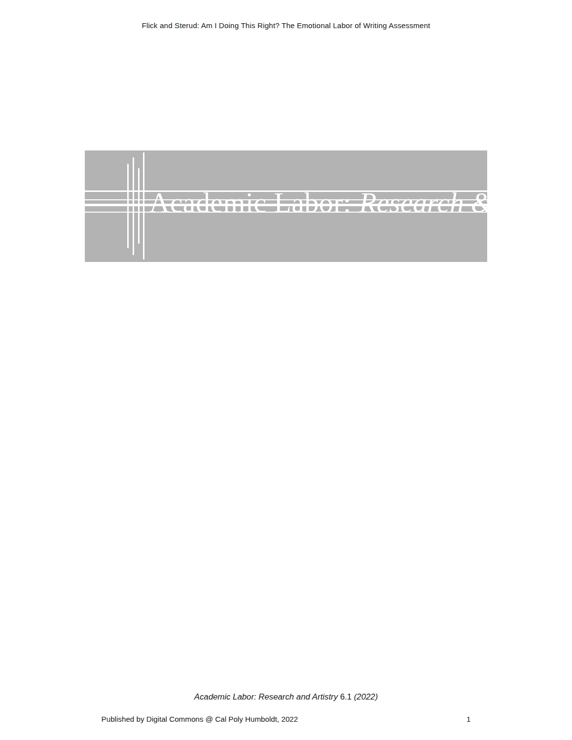Flick and Sterud: Am I Doing This Right? The Emotional Labor of Writing Assessment
Academic Labor: Research & Artistry
Academic Labor: Research and Artistry 6.1 (2022)
Published by Digital Commons @ Cal Poly Humboldt, 2022 1